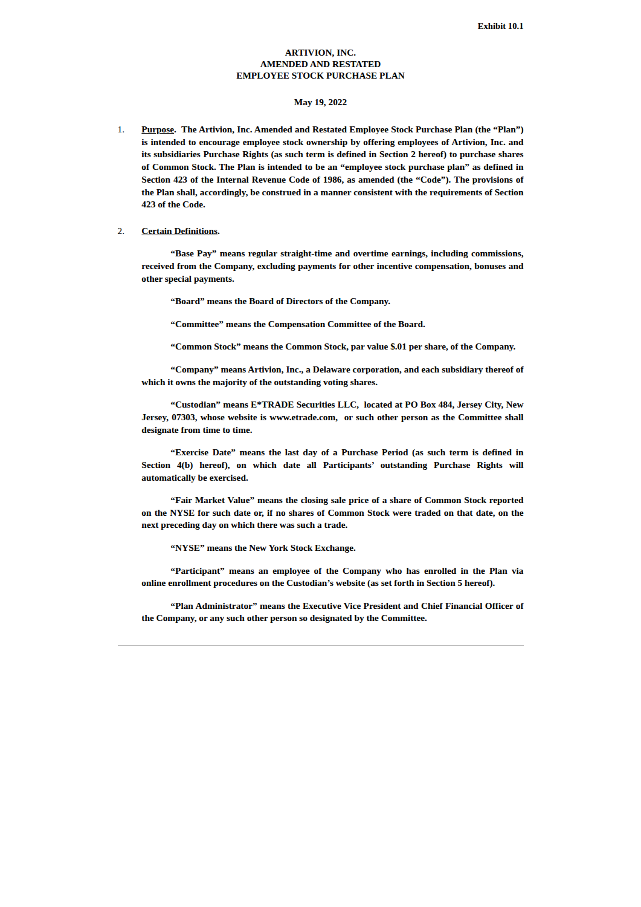Exhibit 10.1
ARTIVION, INC.
AMENDED AND RESTATED
EMPLOYEE STOCK PURCHASE PLAN
May 19, 2022
Purpose. The Artivion, Inc. Amended and Restated Employee Stock Purchase Plan (the “Plan”) is intended to encourage employee stock ownership by offering employees of Artivion, Inc. and its subsidiaries Purchase Rights (as such term is defined in Section 2 hereof) to purchase shares of Common Stock. The Plan is intended to be an “employee stock purchase plan” as defined in Section 423 of the Internal Revenue Code of 1986, as amended (the “Code”). The provisions of the Plan shall, accordingly, be construed in a manner consistent with the requirements of Section 423 of the Code.
Certain Definitions.
“Base Pay” means regular straight-time and overtime earnings, including commissions, received from the Company, excluding payments for other incentive compensation, bonuses and other special payments.
“Board” means the Board of Directors of the Company.
“Committee” means the Compensation Committee of the Board.
“Common Stock” means the Common Stock, par value $.01 per share, of the Company.
“Company” means Artivion, Inc., a Delaware corporation, and each subsidiary thereof of which it owns the majority of the outstanding voting shares.
“Custodian” means E*TRADE Securities LLC, located at PO Box 484, Jersey City, New Jersey, 07303, whose website is www.etrade.com, or such other person as the Committee shall designate from time to time.
“Exercise Date” means the last day of a Purchase Period (as such term is defined in Section 4(b) hereof), on which date all Participants’ outstanding Purchase Rights will automatically be exercised.
“Fair Market Value” means the closing sale price of a share of Common Stock reported on the NYSE for such date or, if no shares of Common Stock were traded on that date, on the next preceding day on which there was such a trade.
“NYSE” means the New York Stock Exchange.
“Participant” means an employee of the Company who has enrolled in the Plan via online enrollment procedures on the Custodian’s website (as set forth in Section 5 hereof).
“Plan Administrator” means the Executive Vice President and Chief Financial Officer of the Company, or any such other person so designated by the Committee.